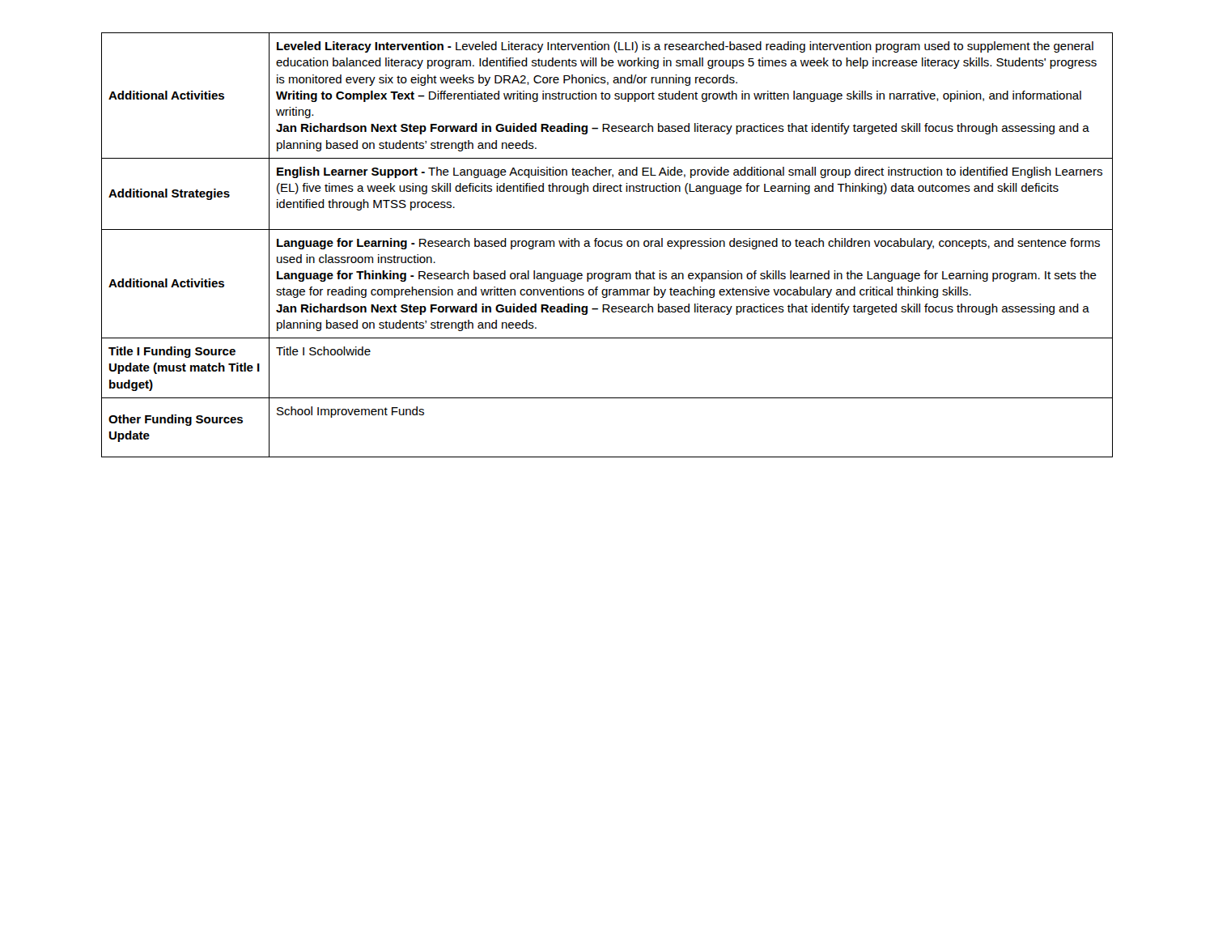| Additional Activities | Leveled Literacy Intervention - Leveled Literacy Intervention (LLI) is a researched-based reading intervention program used to supplement the general education balanced literacy program. Identified students will be working in small groups 5 times a week to help increase literacy skills. Students' progress is monitored every six to eight weeks by DRA2, Core Phonics, and/or running records. Writing to Complex Text – Differentiated writing instruction to support student growth in written language skills in narrative, opinion, and informational writing. Jan Richardson Next Step Forward in Guided Reading – Research based literacy practices that identify targeted skill focus through assessing and a planning based on students’ strength and needs. |
| Additional Strategies | English Learner Support - The Language Acquisition teacher, and EL Aide, provide additional small group direct instruction to identified English Learners (EL) five times a week using skill deficits identified through direct instruction (Language for Learning and Thinking) data outcomes and skill deficits identified through MTSS process. |
| Additional Activities | Language for Learning - Research based program with a focus on oral expression designed to teach children vocabulary, concepts, and sentence forms used in classroom instruction. Language for Thinking - Research based oral language program that is an expansion of skills learned in the Language for Learning program. It sets the stage for reading comprehension and written conventions of grammar by teaching extensive vocabulary and critical thinking skills. Jan Richardson Next Step Forward in Guided Reading – Research based literacy practices that identify targeted skill focus through assessing and a planning based on students’ strength and needs. |
| Title I Funding Source Update (must match Title I budget) | Title I Schoolwide |
| Other Funding Sources Update | School Improvement Funds |